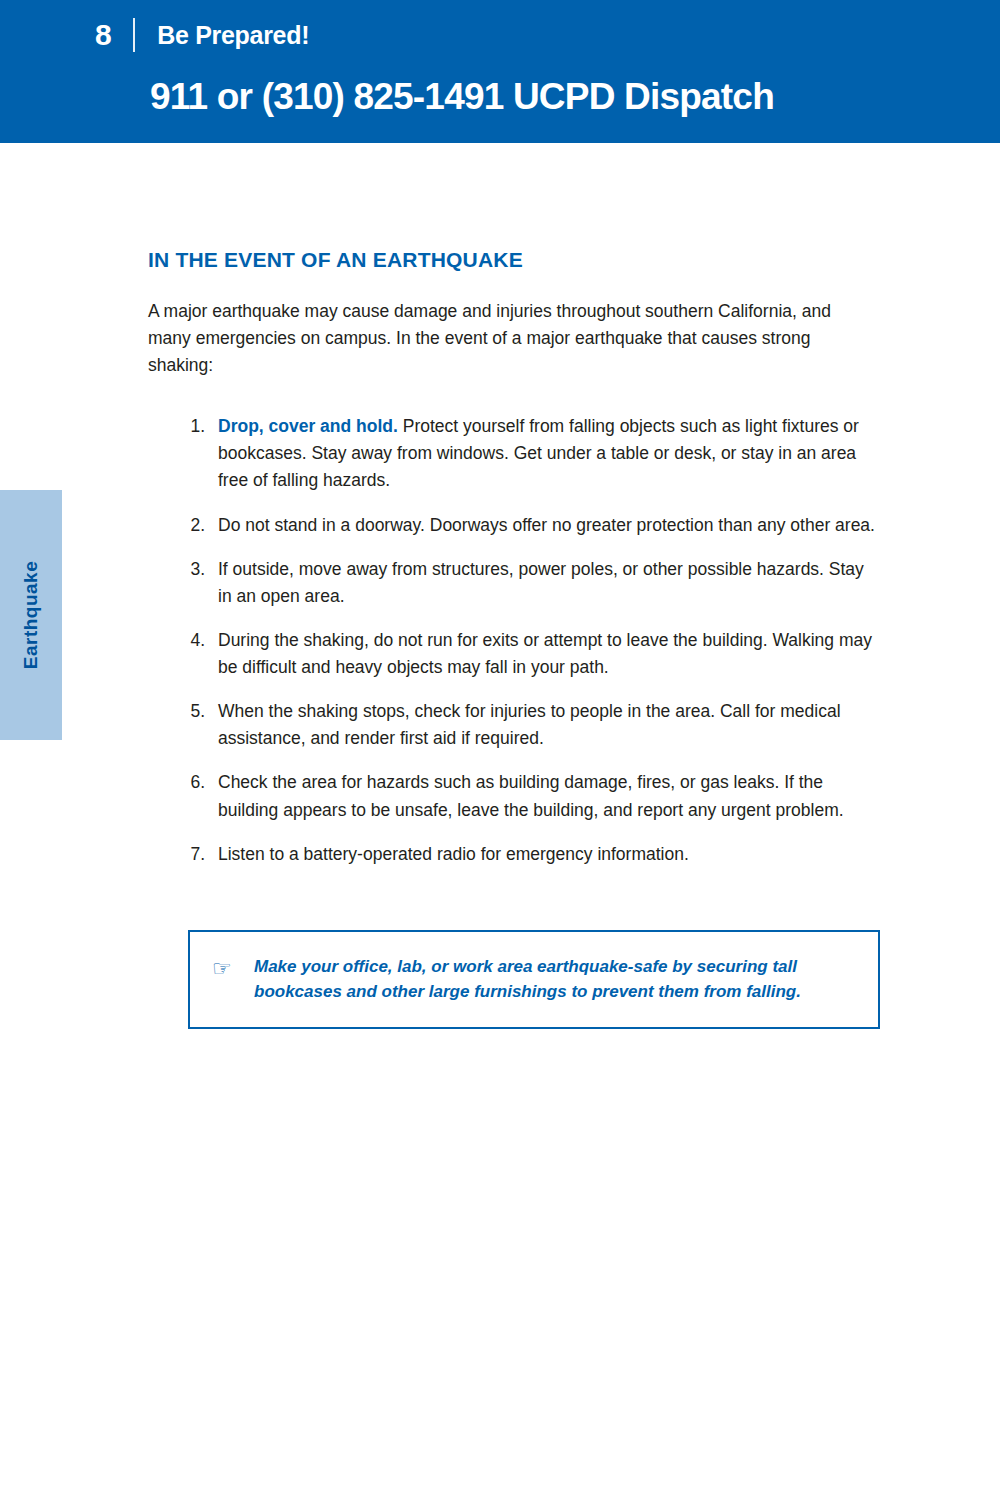8
Be Prepared!
911 or (310) 825-1491 UCPD Dispatch
Earthquake
In the Event of an Earthquake
A major earthquake may cause damage and injuries throughout southern California, and many emergencies on campus. In the event of a major earthquake that causes strong shaking:
Drop, cover and hold. Protect yourself from falling objects such as light fixtures or bookcases. Stay away from windows. Get under a table or desk, or stay in an area free of falling hazards.
Do not stand in a doorway. Doorways offer no greater protection than any other area.
If outside, move away from structures, power poles, or other possible hazards. Stay in an open area.
During the shaking, do not run for exits or attempt to leave the building. Walking may be difficult and heavy objects may fall in your path.
When the shaking stops, check for injuries to people in the area. Call for medical assistance, and render first aid if required.
Check the area for hazards such as building damage, fires, or gas leaks. If the building appears to be unsafe, leave the building, and report any urgent problem.
Listen to a battery-operated radio for emergency information.
☞
Make your office, lab, or work area earthquake-safe by securing tall bookcases and other large furnishings to prevent them from falling.